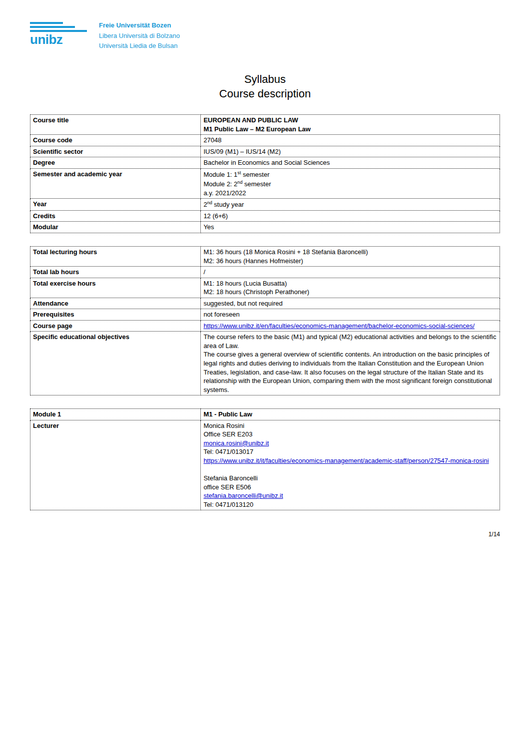unibz
Freie Universität Bozen
Libera Università di Bolzano
Università Liedia de Bulsan
SyllabusCourse description
| Course title | EUROPEAN AND PUBLIC LAW M1 Public Law – M2 European Law |
| Course code | 27048 |
| Scientific sector | IUS/09 (M1) – IUS/14 (M2) |
| Degree | Bachelor in Economics and Social Sciences |
| Semester and academic year | Module 1: 1 st semester Module 2: 2 nd semester a.y. 2021/2022 |
| Year | 2 nd study year |
| Credits | 12 (6+6) |
| Modular | Yes |
| Total lecturing hours | M1: 36 hours (18 Monica Rosini + 18 Stefania Baroncelli) M2: 36 hours (Hannes Hofmeister) |
| Total lab hours | / |
| Total exercise hours | M1: 18 hours (Lucia Busatta) M2: 18 hours (Christoph Perathoner) |
| Attendance | suggested, but not required |
| Prerequisites | not foreseen |
| Course page | https://www.unibz.it/en/faculties/economics-management/bachelor-economics-social-sciences/ |
| Specific educational objectives | The course refers to the basic (M1) and typical (M2) educational activities and belongs to the scientific area of Law. The course gives a general overview of scientific contents. An introduction on the basic principles of legal rights and duties deriving to individuals from the Italian Constitution and the European Union Treaties, legislation, and case-law. It also focuses on the legal structure of the Italian State and its relationship with the European Union, comparing them with the most significant foreign constitutional systems. |
| Module 1 | M1 - Public Law |
| Lecturer | Monica Rosini Office SER E203 monica.rosini@unibz.it Tel: 0471/013017 https://www.unibz.it/it/faculties/economics-management/academic-staff/person/27547-monica-rosini Stefania Baroncelli office SER E506 stefania.baroncelli@unibz.it Tel: 0471/013120 |
1/14